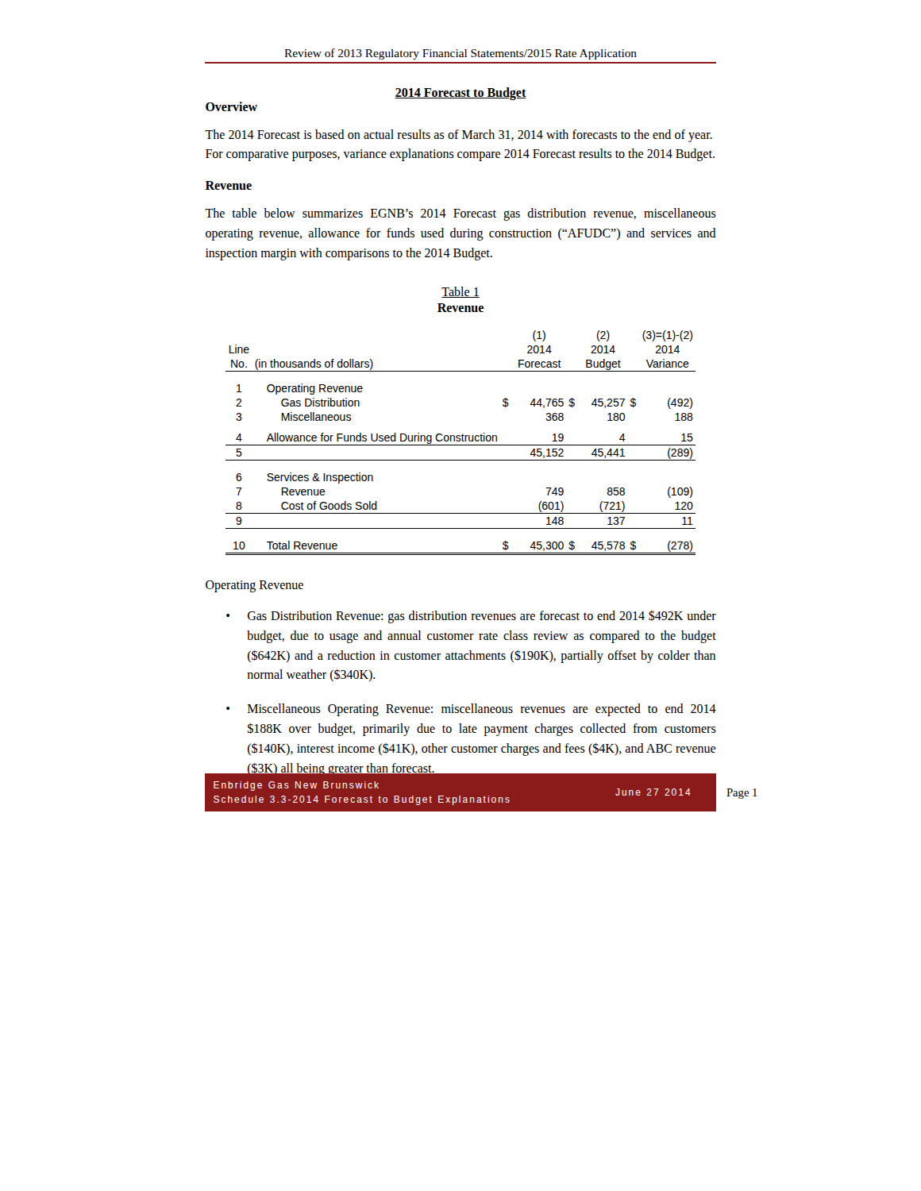Review of 2013 Regulatory Financial Statements/2015 Rate Application
2014 Forecast to Budget
Overview
The 2014 Forecast is based on actual results as of March 31, 2014 with forecasts to the end of year. For comparative purposes, variance explanations compare 2014 Forecast results to the 2014 Budget.
Revenue
The table below summarizes EGNB’s 2014 Forecast gas distribution revenue, miscellaneous operating revenue, allowance for funds used during construction (“AFUDC”) and services and inspection margin with comparisons to the 2014 Budget.
Table 1
Revenue
| | | | (1) | | (2) | | (3)=(1)-(2) |
| Line | | | 2014 | | 2014 | | 2014 |
| No. | (in thousands of dollars) | | Forecast | | Budget | | Variance |
| 1 | Operating Revenue | | | | | | |
| 2 | Gas Distribution | $ | 44,765 | $ | 45,257 | $ | (492) |
| 3 | Miscellaneous | | 368 | | 180 | | 188 |
| 4 | Allowance for Funds Used During Construction | | 19 | | 4 | | 15 |
| 5 | | | 45,152 | | 45,441 | | (289) |
| 6 | Services & Inspection | | | | | | |
| 7 | Revenue | | 749 | | 858 | | (109) |
| 8 | Cost of Goods Sold | | (601) | | (721) | | 120 |
| 9 | | | 148 | | 137 | | 11 |
| 10 | Total Revenue | $ | 45,300 | $ | 45,578 | $ | (278) |
Operating Revenue
Gas Distribution Revenue: gas distribution revenues are forecast to end 2014 $492K under budget, due to usage and annual customer rate class review as compared to the budget ($642K) and a reduction in customer attachments ($190K), partially offset by colder than normal weather ($340K).
Miscellaneous Operating Revenue: miscellaneous revenues are expected to end 2014 $188K over budget, primarily due to late payment charges collected from customers ($140K), interest income ($41K), other customer charges and fees ($4K), and ABC revenue ($3K) all being greater than forecast.
Enbridge Gas New Brunswick
Schedule 3.3-2014 Forecast to Budget Explanations
June 27 2014
Page 1